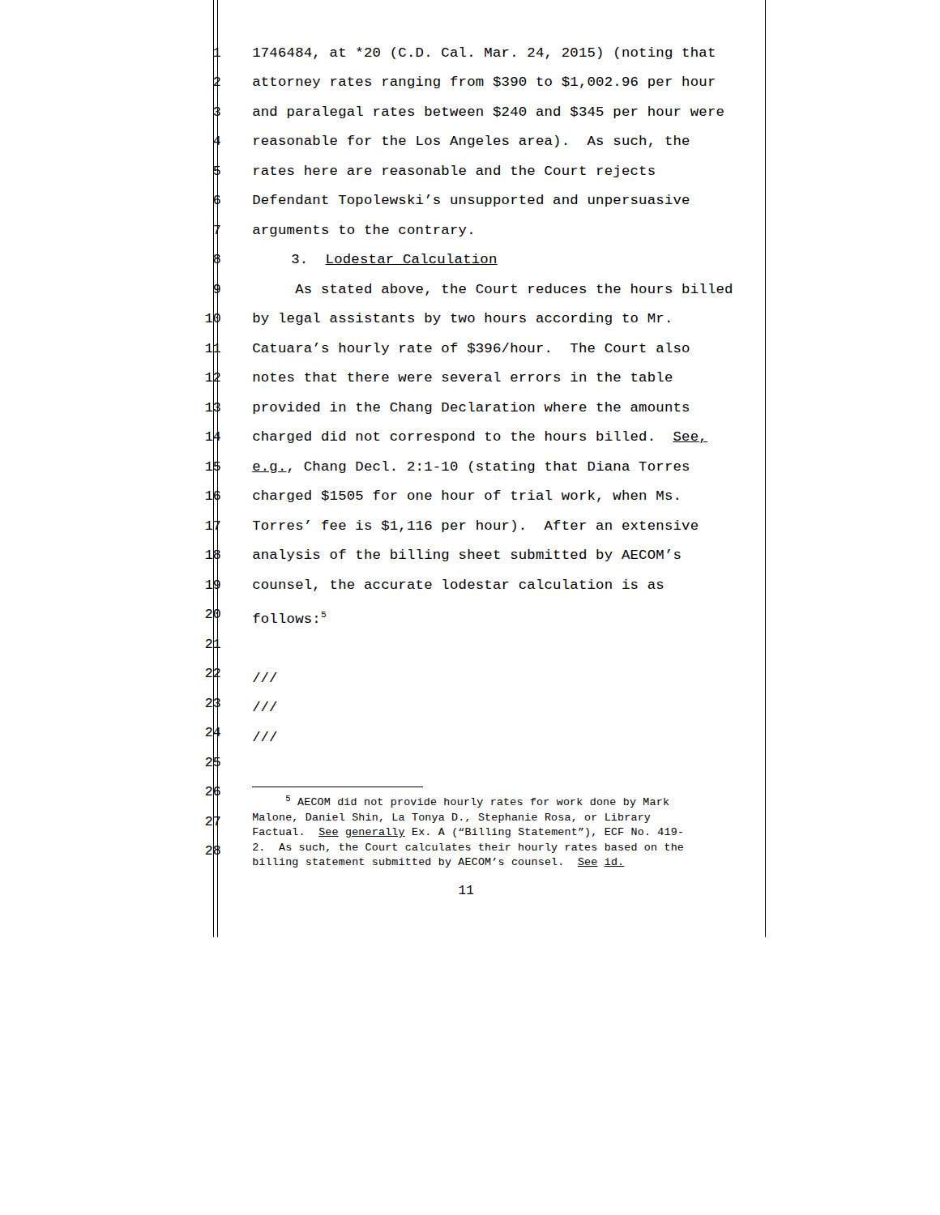1
2
3
4
5
6
7
8
9
10
11
12
13
14
15
16
17
18
19
20
21
22
23
24
25
26
27
28
1746484, at *20 (C.D. Cal. Mar. 24, 2015) (noting that
attorney rates ranging from $390 to $1,002.96 per hour
and paralegal rates between $240 and $345 per hour were
reasonable for the Los Angeles area). As such, the
rates here are reasonable and the Court rejects
Defendant Topolewski’s unsupported and unpersuasive
arguments to the contrary.
3. Lodestar Calculation
As stated above, the Court reduces the hours billed
by legal assistants by two hours according to Mr.
Catuara’s hourly rate of $396/hour. The Court also
notes that there were several errors in the table
provided in the Chang Declaration where the amounts
charged did not correspond to the hours billed. See,
e.g., Chang Decl. 2:1-10 (stating that Diana Torres
charged $1505 for one hour of trial work, when Ms.
Torres’ fee is $1,116 per hour). After an extensive
analysis of the billing sheet submitted by AECOM’s
counsel, the accurate lodestar calculation is as
follows:5
///
///
///
5 AECOM did not provide hourly rates for work done by Mark Malone, Daniel Shin, La Tonya D., Stephanie Rosa, or Library Factual. See generally Ex. A (“Billing Statement”), ECF No. 419- 2. As such, the Court calculates their hourly rates based on the billing statement submitted by AECOM’s counsel. See id.
11